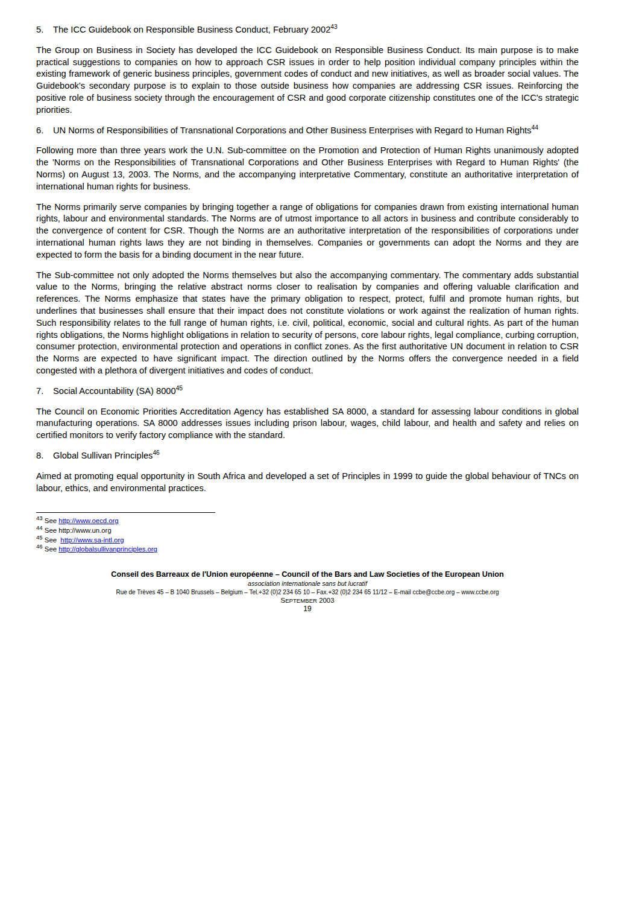5.
The ICC Guidebook on Responsible Business Conduct, February 200243
The Group on Business in Society has developed the ICC Guidebook on Responsible Business Conduct. Its main purpose is to make practical suggestions to companies on how to approach CSR issues in order to help position individual company principles within the existing framework of generic business principles, government codes of conduct and new initiatives, as well as broader social values. The Guidebook's secondary purpose is to explain to those outside business how companies are addressing CSR issues. Reinforcing the positive role of business society through the encouragement of CSR and good corporate citizenship constitutes one of the ICC's strategic priorities.
6.
UN Norms of Responsibilities of Transnational Corporations and Other Business Enterprises with Regard to Human Rights44
Following more than three years work the U.N. Sub-committee on the Promotion and Protection of Human Rights unanimously adopted the 'Norms on the Responsibilities of Transnational Corporations and Other Business Enterprises with Regard to Human Rights' (the Norms) on August 13, 2003. The Norms, and the accompanying interpretative Commentary, constitute an authoritative interpretation of international human rights for business.
The Norms primarily serve companies by bringing together a range of obligations for companies drawn from existing international human rights, labour and environmental standards. The Norms are of utmost importance to all actors in business and contribute considerably to the convergence of content for CSR. Though the Norms are an authoritative interpretation of the responsibilities of corporations under international human rights laws they are not binding in themselves. Companies or governments can adopt the Norms and they are expected to form the basis for a binding document in the near future.
The Sub-committee not only adopted the Norms themselves but also the accompanying commentary. The commentary adds substantial value to the Norms, bringing the relative abstract norms closer to realisation by companies and offering valuable clarification and references. The Norms emphasize that states have the primary obligation to respect, protect, fulfil and promote human rights, but underlines that businesses shall ensure that their impact does not constitute violations or work against the realization of human rights. Such responsibility relates to the full range of human rights, i.e. civil, political, economic, social and cultural rights. As part of the human rights obligations, the Norms highlight obligations in relation to security of persons, core labour rights, legal compliance, curbing corruption, consumer protection, environmental protection and operations in conflict zones. As the first authoritative UN document in relation to CSR the Norms are expected to have significant impact. The direction outlined by the Norms offers the convergence needed in a field congested with a plethora of divergent initiatives and codes of conduct.
7.
Social Accountability (SA) 800045
The Council on Economic Priorities Accreditation Agency has established SA 8000, a standard for assessing labour conditions in global manufacturing operations. SA 8000 addresses issues including prison labour, wages, child labour, and health and safety and relies on certified monitors to verify factory compliance with the standard.
8.
Global Sullivan Principles46
Aimed at promoting equal opportunity in South Africa and developed a set of Principles in 1999 to guide the global behaviour of TNCs on labour, ethics, and environmental practices.
43 See http://www.oecd.org
44 See http://www.un.org
45 See http://www.sa-intl.org
46 See http://globalsullivanprinciples.org
Conseil des Barreaux de l'Union européenne – Council of the Bars and Law Societies of the European Union
association internationale sans but lucratif
Rue de Trèves 45 – B 1040 Brussels – Belgium – Tel.+32 (0)2 234 65 10 – Fax.+32 (0)2 234 65 11/12 – E-mail ccbe@ccbe.org – www.ccbe.org
SEPTEMBER 2003
19